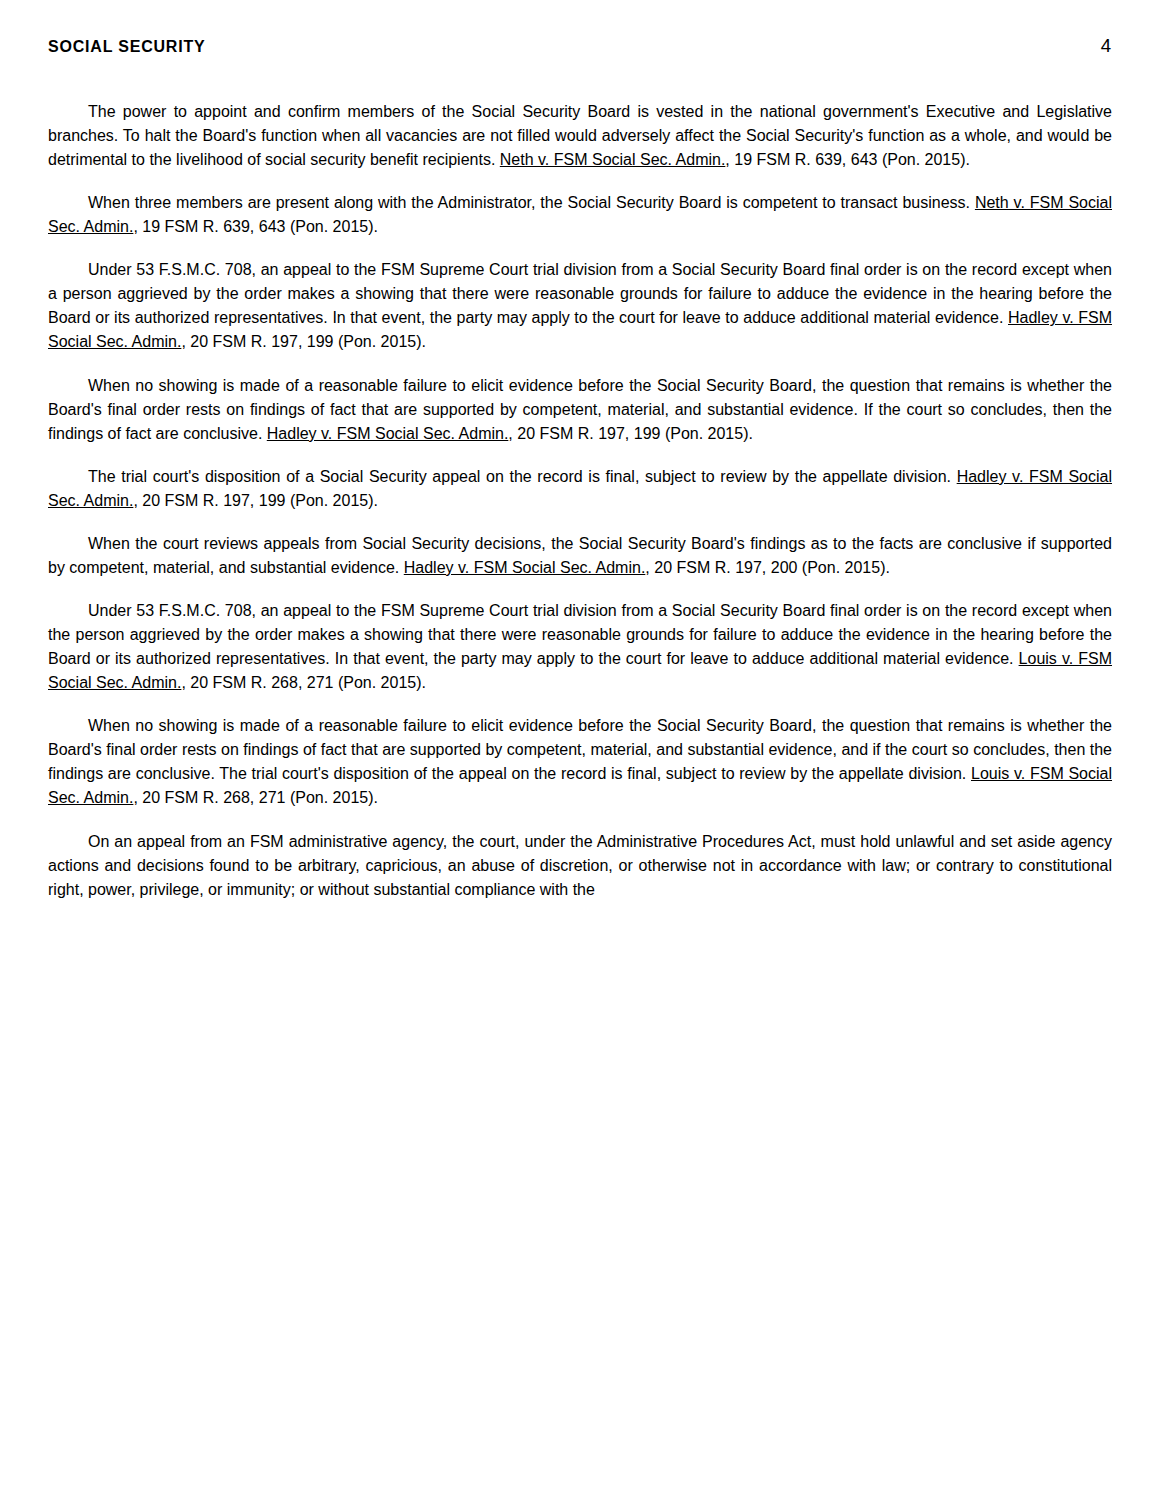Social Security 4
The power to appoint and confirm members of the Social Security Board is vested in the national government's Executive and Legislative branches. To halt the Board's function when all vacancies are not filled would adversely affect the Social Security's function as a whole, and would be detrimental to the livelihood of social security benefit recipients. Neth v. FSM Social Sec. Admin., 19 FSM R. 639, 643 (Pon. 2015).
When three members are present along with the Administrator, the Social Security Board is competent to transact business. Neth v. FSM Social Sec. Admin., 19 FSM R. 639, 643 (Pon. 2015).
Under 53 F.S.M.C. 708, an appeal to the FSM Supreme Court trial division from a Social Security Board final order is on the record except when a person aggrieved by the order makes a showing that there were reasonable grounds for failure to adduce the evidence in the hearing before the Board or its authorized representatives. In that event, the party may apply to the court for leave to adduce additional material evidence. Hadley v. FSM Social Sec. Admin., 20 FSM R. 197, 199 (Pon. 2015).
When no showing is made of a reasonable failure to elicit evidence before the Social Security Board, the question that remains is whether the Board's final order rests on findings of fact that are supported by competent, material, and substantial evidence. If the court so concludes, then the findings of fact are conclusive. Hadley v. FSM Social Sec. Admin., 20 FSM R. 197, 199 (Pon. 2015).
The trial court's disposition of a Social Security appeal on the record is final, subject to review by the appellate division. Hadley v. FSM Social Sec. Admin., 20 FSM R. 197, 199 (Pon. 2015).
When the court reviews appeals from Social Security decisions, the Social Security Board's findings as to the facts are conclusive if supported by competent, material, and substantial evidence. Hadley v. FSM Social Sec. Admin., 20 FSM R. 197, 200 (Pon. 2015).
Under 53 F.S.M.C. 708, an appeal to the FSM Supreme Court trial division from a Social Security Board final order is on the record except when the person aggrieved by the order makes a showing that there were reasonable grounds for failure to adduce the evidence in the hearing before the Board or its authorized representatives. In that event, the party may apply to the court for leave to adduce additional material evidence. Louis v. FSM Social Sec. Admin., 20 FSM R. 268, 271 (Pon. 2015).
When no showing is made of a reasonable failure to elicit evidence before the Social Security Board, the question that remains is whether the Board's final order rests on findings of fact that are supported by competent, material, and substantial evidence, and if the court so concludes, then the findings are conclusive. The trial court's disposition of the appeal on the record is final, subject to review by the appellate division. Louis v. FSM Social Sec. Admin., 20 FSM R. 268, 271 (Pon. 2015).
On an appeal from an FSM administrative agency, the court, under the Administrative Procedures Act, must hold unlawful and set aside agency actions and decisions found to be arbitrary, capricious, an abuse of discretion, or otherwise not in accordance with law; or contrary to constitutional right, power, privilege, or immunity; or without substantial compliance with the